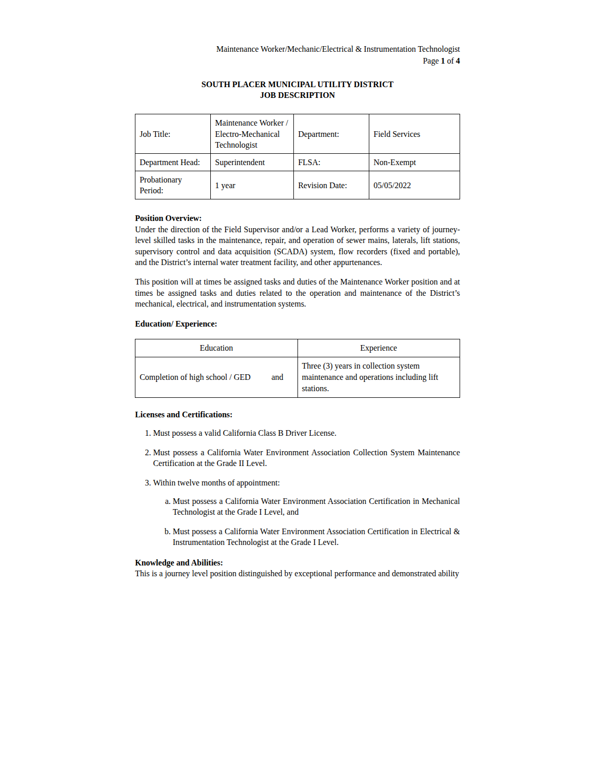Maintenance Worker/Mechanic/Electrical & Instrumentation Technologist
Page 1 of 4
SOUTH PLACER MUNICIPAL UTILITY DISTRICT JOB DESCRIPTION
| Job Title: | Maintenance Worker / Electro-Mechanical Technologist | Department: | Field Services |
| Department Head: | Superintendent | FLSA: | Non-Exempt |
| Probationary Period: | 1 year | Revision Date: | 05/05/2022 |
Position Overview:
Under the direction of the Field Supervisor and/or a Lead Worker, performs a variety of journey-level skilled tasks in the maintenance, repair, and operation of sewer mains, laterals, lift stations, supervisory control and data acquisition (SCADA) system, flow recorders (fixed and portable), and the District’s internal water treatment facility, and other appurtenances.
This position will at times be assigned tasks and duties of the Maintenance Worker position and at times be assigned tasks and duties related to the operation and maintenance of the District’s mechanical, electrical, and instrumentation systems.
Education/ Experience:
| Education | Experience |
| --- | --- |
| Completion of high school / GED and | Three (3) years in collection system maintenance and operations including lift stations. |
Licenses and Certifications:
Must possess a valid California Class B Driver License.
Must possess a California Water Environment Association Collection System Maintenance Certification at the Grade II Level.
Within twelve months of appointment:
Must possess a California Water Environment Association Certification in Mechanical Technologist at the Grade I Level, and
Must possess a California Water Environment Association Certification in Electrical & Instrumentation Technologist at the Grade I Level.
Knowledge and Abilities:
This is a journey level position distinguished by exceptional performance and demonstrated ability